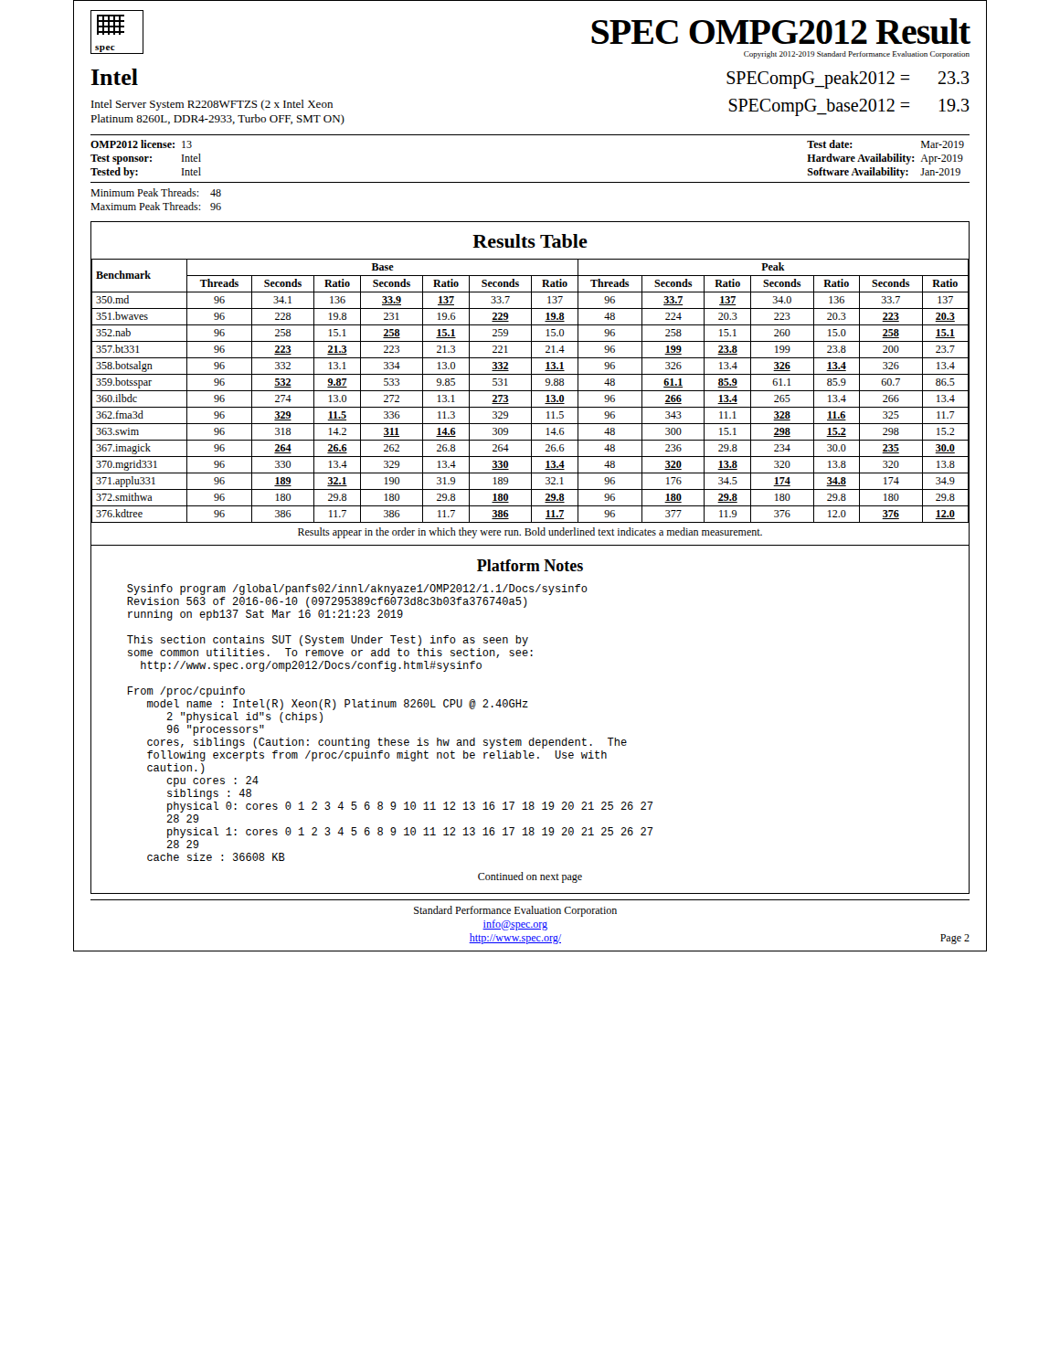spec
SPEC OMPG2012 Result
Copyright 2012-2019 Standard Performance Evaluation Corporation
Intel
Intel Server System R2208WFTZS (2 x Intel Xeon
Platinum 8260L, DDR4-2933, Turbo OFF, SMT ON)
SPECompG_peak2012 = 23.3
SPECompG_base2012 = 19.3
| OMP2012 license: | 13 |
| Test sponsor: | Intel |
| Tested by: | Intel |
| Test date: | Mar-2019 |
| Hardware Availability: | Apr-2019 |
| Software Availability: | Jan-2019 |
| Minimum Peak Threads: | 48 |
| Maximum Peak Threads: | 96 |
Results Table
| Benchmark | Base | Peak |
| --- | --- | --- |
| Threads | Seconds | Ratio | Seconds | Ratio | Seconds | Ratio | Threads | Seconds | Ratio | Seconds | Ratio | Seconds | Ratio |
| 350.md | 96 | 34.1 | 136 | 33.9 | 137 | 33.7 | 137 | 96 | 33.7 | 137 | 34.0 | 136 | 33.7 | 137 |
| 351.bwaves | 96 | 228 | 19.8 | 231 | 19.6 | 229 | 19.8 | 48 | 224 | 20.3 | 223 | 20.3 | 223 | 20.3 |
| 352.nab | 96 | 258 | 15.1 | 258 | 15.1 | 259 | 15.0 | 96 | 258 | 15.1 | 260 | 15.0 | 258 | 15.1 |
| 357.bt331 | 96 | 223 | 21.3 | 223 | 21.3 | 221 | 21.4 | 96 | 199 | 23.8 | 199 | 23.8 | 200 | 23.7 |
| 358.botsalgn | 96 | 332 | 13.1 | 334 | 13.0 | 332 | 13.1 | 96 | 326 | 13.4 | 326 | 13.4 | 326 | 13.4 |
| 359.botsspar | 96 | 532 | 9.87 | 533 | 9.85 | 531 | 9.88 | 48 | 61.1 | 85.9 | 61.1 | 85.9 | 60.7 | 86.5 |
| 360.ilbdc | 96 | 274 | 13.0 | 272 | 13.1 | 273 | 13.0 | 96 | 266 | 13.4 | 265 | 13.4 | 266 | 13.4 |
| 362.fma3d | 96 | 329 | 11.5 | 336 | 11.3 | 329 | 11.5 | 96 | 343 | 11.1 | 328 | 11.6 | 325 | 11.7 |
| 363.swim | 96 | 318 | 14.2 | 311 | 14.6 | 309 | 14.6 | 48 | 300 | 15.1 | 298 | 15.2 | 298 | 15.2 |
| 367.imagick | 96 | 264 | 26.6 | 262 | 26.8 | 264 | 26.6 | 48 | 236 | 29.8 | 234 | 30.0 | 235 | 30.0 |
| 370.mgrid331 | 96 | 330 | 13.4 | 329 | 13.4 | 330 | 13.4 | 48 | 320 | 13.8 | 320 | 13.8 | 320 | 13.8 |
| 371.applu331 | 96 | 189 | 32.1 | 190 | 31.9 | 189 | 32.1 | 96 | 176 | 34.5 | 174 | 34.8 | 174 | 34.9 |
| 372.smithwa | 96 | 180 | 29.8 | 180 | 29.8 | 180 | 29.8 | 96 | 180 | 29.8 | 180 | 29.8 | 180 | 29.8 |
| 376.kdtree | 96 | 386 | 11.7 | 386 | 11.7 | 386 | 11.7 | 96 | 377 | 11.9 | 376 | 12.0 | 376 | 12.0 |
Results appear in the order in which they were run. Bold underlined text indicates a median measurement.
Platform Notes
    Sysinfo program /global/panfs02/innl/aknyaze1/OMP2012/1.1/Docs/sysinfo
    Revision 563 of 2016-06-10 (097295389cf6073d8c3b03fa376740a5)
    running on epb137 Sat Mar 16 01:21:23 2019

    This section contains SUT (System Under Test) info as seen by
    some common utilities.  To remove or add to this section, see:
      http://www.spec.org/omp2012/Docs/config.html#sysinfo

    From /proc/cpuinfo
       model name : Intel(R) Xeon(R) Platinum 8260L CPU @ 2.40GHz
          2 "physical id"s (chips)
          96 "processors"
       cores, siblings (Caution: counting these is hw and system dependent.  The
       following excerpts from /proc/cpuinfo might not be reliable.  Use with
       caution.)
          cpu cores : 24
          siblings : 48
          physical 0: cores 0 1 2 3 4 5 6 8 9 10 11 12 13 16 17 18 19 20 21 25 26 27
          28 29
          physical 1: cores 0 1 2 3 4 5 6 8 9 10 11 12 13 16 17 18 19 20 21 25 26 27
          28 29
       cache size : 36608 KB
Continued on next page
Standard Performance Evaluation Corporation
info@spec.org
http://www.spec.org/
Page 2